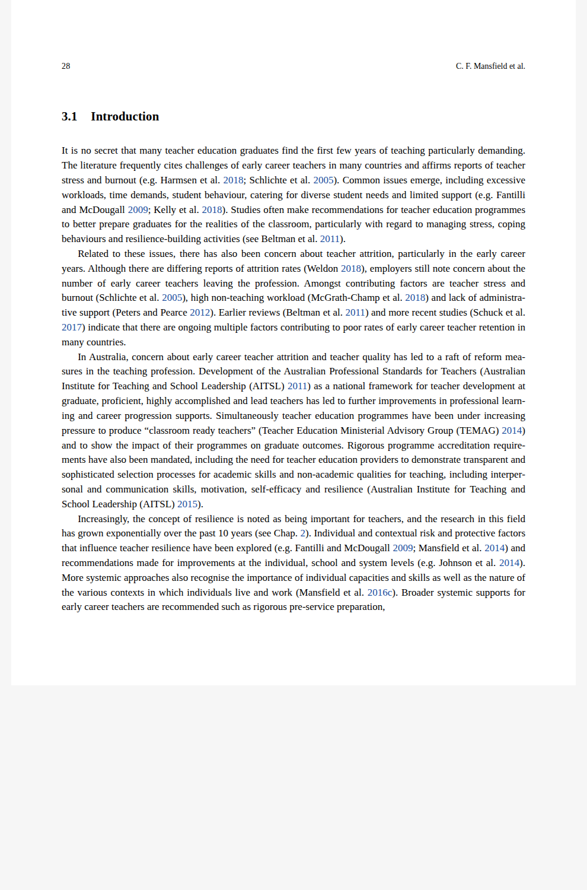28 C. F. Mansfield et al.
3.1 Introduction
It is no secret that many teacher education graduates find the first few years of teaching particularly demanding. The literature frequently cites challenges of early career teachers in many countries and affirms reports of teacher stress and burnout (e.g. Harmsen et al. 2018; Schlichte et al. 2005). Common issues emerge, including excessive workloads, time demands, student behaviour, catering for diverse student needs and limited support (e.g. Fantilli and McDougall 2009; Kelly et al. 2018). Studies often make recommendations for teacher education programmes to better prepare graduates for the realities of the classroom, particularly with regard to managing stress, coping behaviours and resilience-building activities (see Beltman et al. 2011).
Related to these issues, there has also been concern about teacher attrition, particularly in the early career years. Although there are differing reports of attrition rates (Weldon 2018), employers still note concern about the number of early career teachers leaving the profession. Amongst contributing factors are teacher stress and burnout (Schlichte et al. 2005), high non-teaching workload (McGrath-Champ et al. 2018) and lack of administrative support (Peters and Pearce 2012). Earlier reviews (Beltman et al. 2011) and more recent studies (Schuck et al. 2017) indicate that there are ongoing multiple factors contributing to poor rates of early career teacher retention in many countries.
In Australia, concern about early career teacher attrition and teacher quality has led to a raft of reform measures in the teaching profession. Development of the Australian Professional Standards for Teachers (Australian Institute for Teaching and School Leadership (AITSL) 2011) as a national framework for teacher development at graduate, proficient, highly accomplished and lead teachers has led to further improvements in professional learning and career progression supports. Simultaneously teacher education programmes have been under increasing pressure to produce “classroom ready teachers” (Teacher Education Ministerial Advisory Group (TEMAG) 2014) and to show the impact of their programmes on graduate outcomes. Rigorous programme accreditation requirements have also been mandated, including the need for teacher education providers to demonstrate transparent and sophisticated selection processes for academic skills and non-academic qualities for teaching, including interpersonal and communication skills, motivation, self-efficacy and resilience (Australian Institute for Teaching and School Leadership (AITSL) 2015).
Increasingly, the concept of resilience is noted as being important for teachers, and the research in this field has grown exponentially over the past 10 years (see Chap. 2). Individual and contextual risk and protective factors that influence teacher resilience have been explored (e.g. Fantilli and McDougall 2009; Mansfield et al. 2014) and recommendations made for improvements at the individual, school and system levels (e.g. Johnson et al. 2014). More systemic approaches also recognise the importance of individual capacities and skills as well as the nature of the various contexts in which individuals live and work (Mansfield et al. 2016c). Broader systemic supports for early career teachers are recommended such as rigorous pre-service preparation,